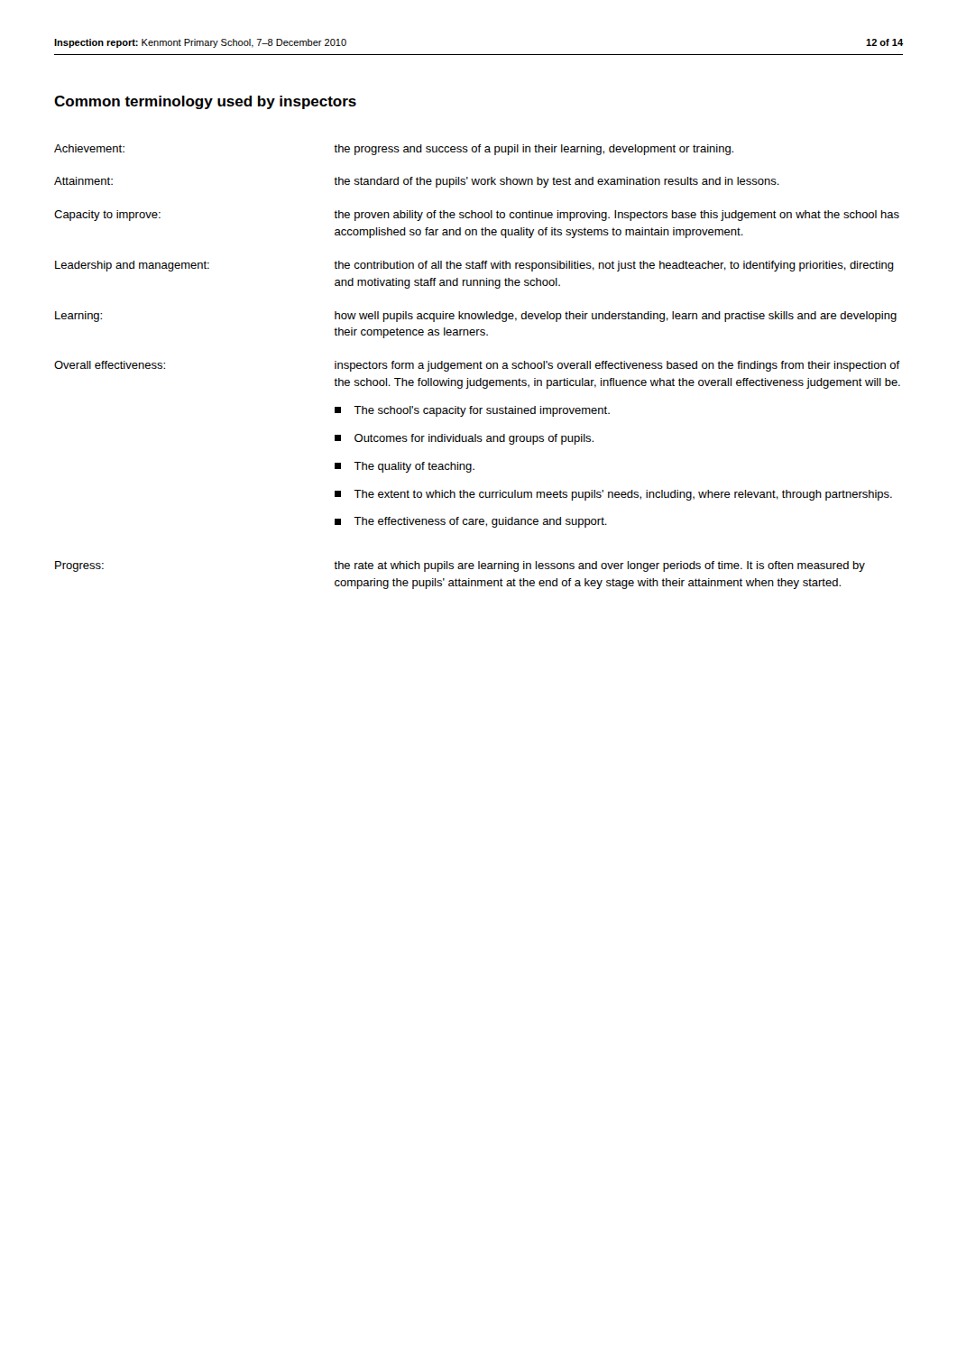Inspection report: Kenmont Primary School, 7–8 December 2010
12 of 14
Common terminology used by inspectors
Achievement:
the progress and success of a pupil in their learning, development or training.
Attainment:
the standard of the pupils' work shown by test and examination results and in lessons.
Capacity to improve:
the proven ability of the school to continue improving. Inspectors base this judgement on what the school has accomplished so far and on the quality of its systems to maintain improvement.
Leadership and management:
the contribution of all the staff with responsibilities, not just the headteacher, to identifying priorities, directing and motivating staff and running the school.
Learning:
how well pupils acquire knowledge, develop their understanding, learn and practise skills and are developing their competence as learners.
Overall effectiveness:
inspectors form a judgement on a school's overall effectiveness based on the findings from their inspection of the school. The following judgements, in particular, influence what the overall effectiveness judgement will be.
The school's capacity for sustained improvement.
Outcomes for individuals and groups of pupils.
The quality of teaching.
The extent to which the curriculum meets pupils' needs, including, where relevant, through partnerships.
The effectiveness of care, guidance and support.
Progress:
the rate at which pupils are learning in lessons and over longer periods of time. It is often measured by comparing the pupils' attainment at the end of a key stage with their attainment when they started.